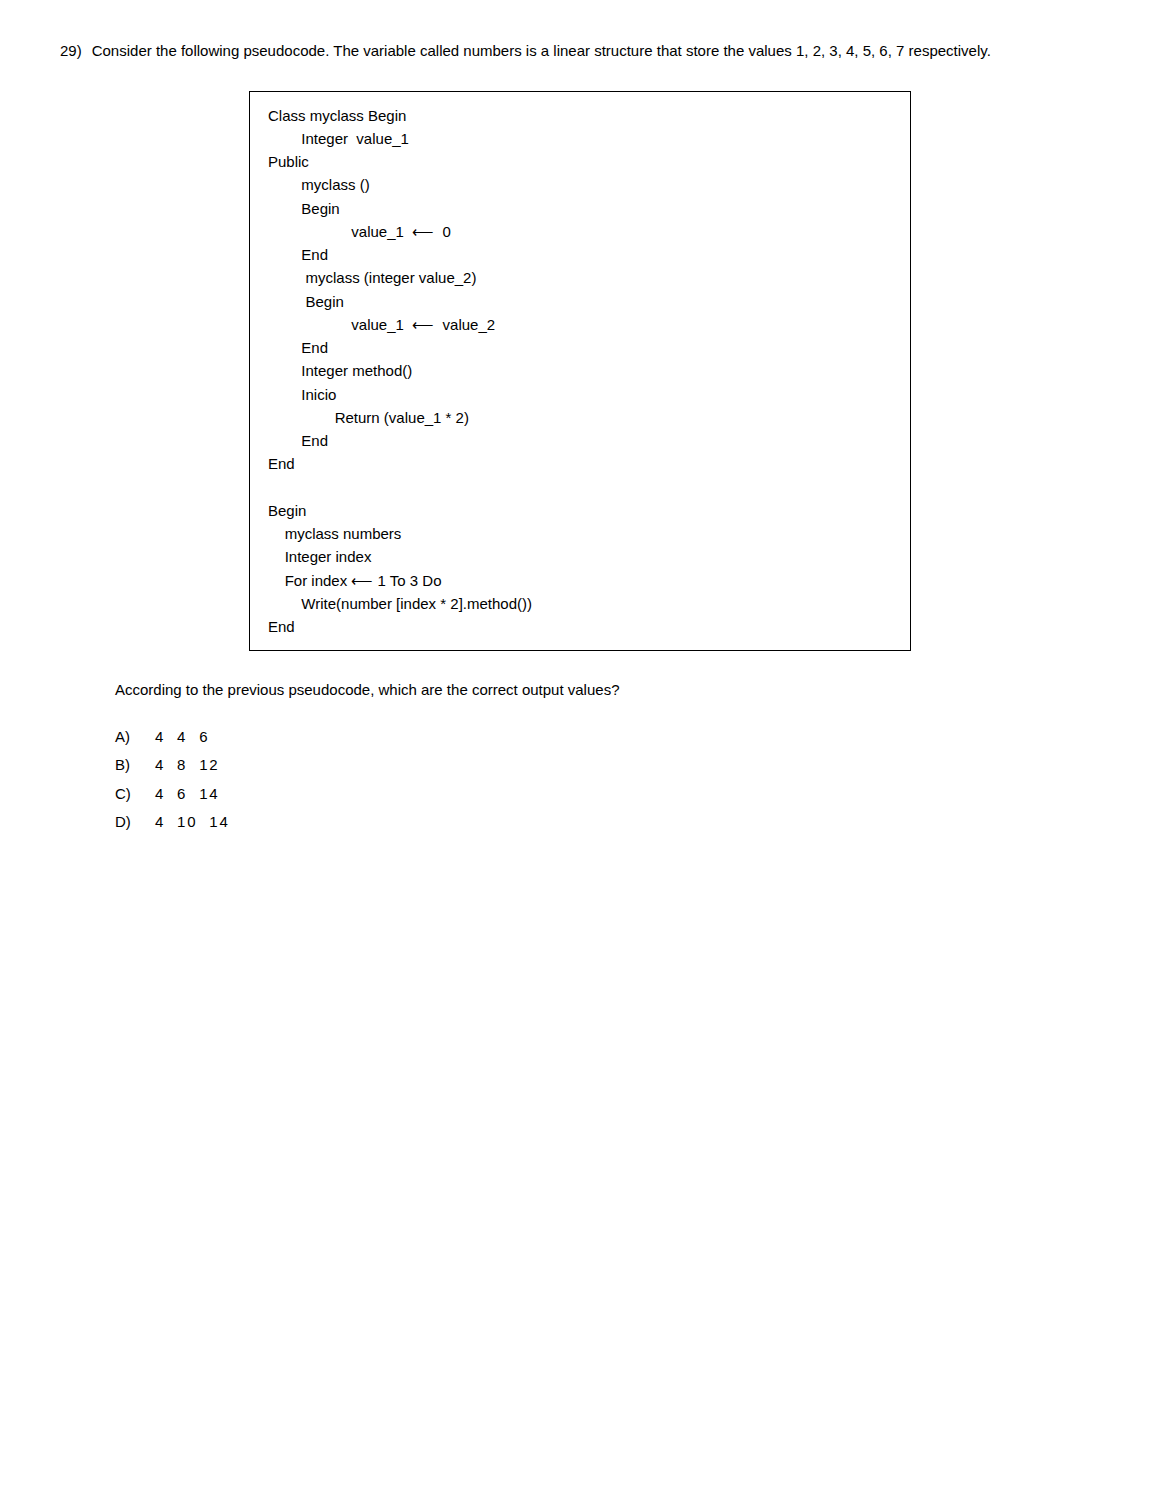29)
Consider the following pseudocode. The variable called numbers is a linear structure that store the values 1, 2, 3, 4, 5, 6, 7 respectively.
Class myclass Begin
Integer value_1
Public
myclass ()
Begin
value_1 ⟵ 0
End
myclass (integer value_2)
Begin
value_1 ⟵ value_2
End
Integer method()
Inicio
Return (value_1 * 2)
End
End
Begin
myclass numbers
Integer index
For index ⟵ 1 To 3 Do
Write(number [index * 2].method())
End
According to the previous pseudocode, which are the correct output values?
A) 4 4 6
B) 4 8 12
C) 4 6 14
D) 4 10 14